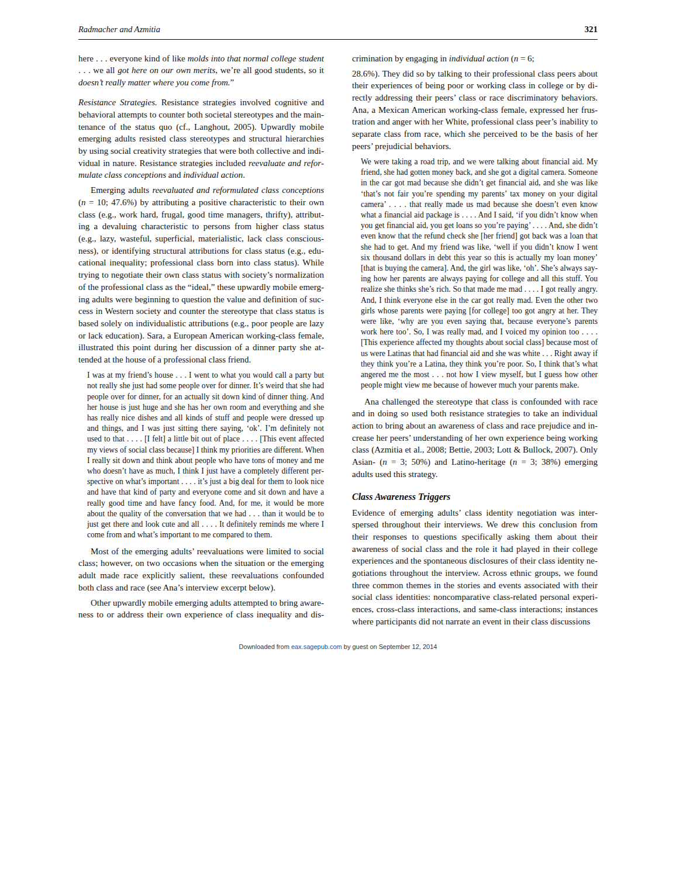Radmacher and Azmitia 321
here . . . everyone kind of like molds into that normal college student . . . we all got here on our own merits, we’re all good students, so it doesn’t really matter where you come from.”
Resistance Strategies. Resistance strategies involved cognitive and behavioral attempts to counter both societal stereotypes and the maintenance of the status quo (cf., Langhout, 2005). Upwardly mobile emerging adults resisted class stereotypes and structural hierarchies by using social creativity strategies that were both collective and individual in nature. Resistance strategies included reevaluate and reformulate class conceptions and individual action.
Emerging adults reevaluated and reformulated class conceptions (n = 10; 47.6%) by attributing a positive characteristic to their own class (e.g., work hard, frugal, good time managers, thrifty), attributing a devaluing characteristic to persons from higher class status (e.g., lazy, wasteful, superficial, materialistic, lack class consciousness), or identifying structural attributions for class status (e.g., educational inequality; professional class born into class status). While trying to negotiate their own class status with society’s normalization of the professional class as the “ideal,” these upwardly mobile emerging adults were beginning to question the value and definition of success in Western society and counter the stereotype that class status is based solely on individualistic attributions (e.g., poor people are lazy or lack education). Sara, a European American working-class female, illustrated this point during her discussion of a dinner party she attended at the house of a professional class friend.
I was at my friend’s house . . . I went to what you would call a party but not really she just had some people over for dinner. It’s weird that she had people over for dinner, for an actually sit down kind of dinner thing. And her house is just huge and she has her own room and everything and she has really nice dishes and all kinds of stuff and people were dressed up and things, and I was just sitting there saying, ‘ok’. I’m definitely not used to that . . . . [I felt] a little bit out of place . . . . [This event affected my views of social class because] I think my priorities are different. When I really sit down and think about people who have tons of money and me who doesn’t have as much, I think I just have a completely different perspective on what’s important . . . . it’s just a big deal for them to look nice and have that kind of party and everyone come and sit down and have a really good time and have fancy food. And, for me, it would be more about the quality of the conversation that we had . . . than it would be to just get there and look cute and all . . . . It definitely reminds me where I come from and what’s important to me compared to them.
Most of the emerging adults’ reevaluations were limited to social class; however, on two occasions when the situation or the emerging adult made race explicitly salient, these reevaluations confounded both class and race (see Ana’s interview excerpt below).
Other upwardly mobile emerging adults attempted to bring awareness to or address their own experience of class inequality and discrimination by engaging in individual action (n = 6;
28.6%). They did so by talking to their professional class peers about their experiences of being poor or working class in college or by directly addressing their peers’ class or race discriminatory behaviors. Ana, a Mexican American working-class female, expressed her frustration and anger with her White, professional class peer’s inability to separate class from race, which she perceived to be the basis of her peers’ prejudicial behaviors.
We were taking a road trip, and we were talking about financial aid. My friend, she had gotten money back, and she got a digital camera. Someone in the car got mad because she didn’t get financial aid, and she was like ‘that’s not fair you’re spending my parents’ tax money on your digital camera’ . . . . that really made us mad because she doesn’t even know what a financial aid package is . . . . And I said, ‘if you didn’t know when you get financial aid, you get loans so you’re paying’ . . . . And, she didn’t even know that the refund check she [her friend] got back was a loan that she had to get. And my friend was like, ‘well if you didn’t know I went six thousand dollars in debt this year so this is actually my loan money’ [that is buying the camera]. And, the girl was like, ‘oh’. She’s always saying how her parents are always paying for college and all this stuff. You realize she thinks she’s rich. So that made me mad . . . . I got really angry. And, I think everyone else in the car got really mad. Even the other two girls whose parents were paying [for college] too got angry at her. They were like, ‘why are you even saying that, because everyone’s parents work here too’. So, I was really mad, and I voiced my opinion too . . . . [This experience affected my thoughts about social class] because most of us were Latinas that had financial aid and she was white . . . Right away if they think you’re a Latina, they think you’re poor. So, I think that’s what angered me the most . . . not how I view myself, but I guess how other people might view me because of however much your parents make.
Ana challenged the stereotype that class is confounded with race and in doing so used both resistance strategies to take an individual action to bring about an awareness of class and race prejudice and increase her peers’ understanding of her own experience being working class (Azmitia et al., 2008; Bettie, 2003; Lott & Bullock, 2007). Only Asian- (n = 3; 50%) and Latino-heritage (n = 3; 38%) emerging adults used this strategy.
Class Awareness Triggers
Evidence of emerging adults’ class identity negotiation was interspersed throughout their interviews. We drew this conclusion from their responses to questions specifically asking them about their awareness of social class and the role it had played in their college experiences and the spontaneous disclosures of their class identity negotiations throughout the interview. Across ethnic groups, we found three common themes in the stories and events associated with their social class identities: noncomparative class-related personal experiences, cross-class interactions, and same-class interactions; instances where participants did not narrate an event in their class discussions
Downloaded from eax.sagepub.com by guest on September 12, 2014